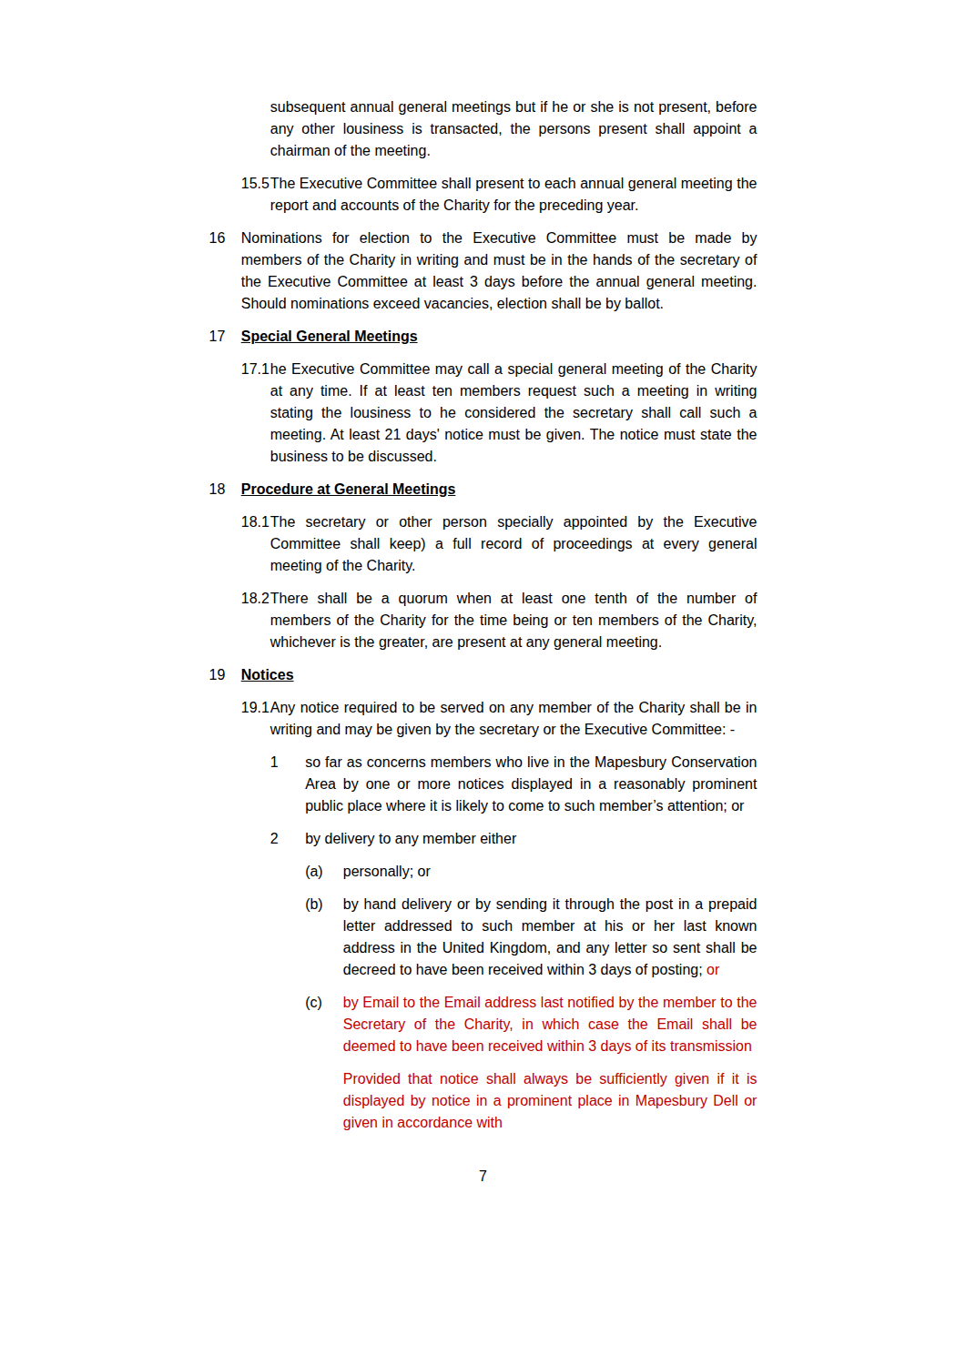subsequent annual general meetings but if he or she is not present, before any other lousiness is transacted, the persons present shall appoint a chairman of the meeting.
15.5
The Executive Committee shall present to each annual general meeting the report and accounts of the Charity for the preceding year.
16
Nominations for election to the Executive Committee must be made by members of the Charity in writing and must be in the hands of the secretary of the Executive Committee at least 3 days before the annual general meeting. Should nominations exceed vacancies, election shall be by ballot.
17
Special General Meetings
17.1
he Executive Committee may call a special general meeting of the Charity at any time. If at least ten members request such a meeting in writing stating the lousiness to he considered the secretary shall call such a meeting. At least 21 days' notice must be given. The notice must state the business to be discussed.
18
Procedure at General Meetings
18.1
The secretary or other person specially appointed by the Executive Committee shall keep) a full record of proceedings at every general meeting of the Charity.
18.2
There shall be a quorum when at least one tenth of the number of members of the Charity for the time being or ten members of the Charity, whichever is the greater, are present at any general meeting.
19
Notices
19.1
Any notice required to be served on any member of the Charity shall be in writing and may be given by the secretary or the Executive Committee: -
1
so far as concerns members who live in the Mapesbury Conservation Area by one or more notices displayed in a reasonably prominent public place where it is likely to come to such member’s attention; or
2
by delivery to any member either
(a)
personally; or
(b)
by hand delivery or by sending it through the post in a prepaid letter addressed to such member at his or her last known address in the United Kingdom, and any letter so sent shall be decreed to have been received within 3 days of posting; or
(c)
by Email to the Email address last notified by the member to the Secretary of the Charity, in which case the Email shall be deemed to have been received within 3 days of its transmission
Provided that notice shall always be sufficiently given if it is displayed by notice in a prominent place in Mapesbury Dell or given in accordance with
7